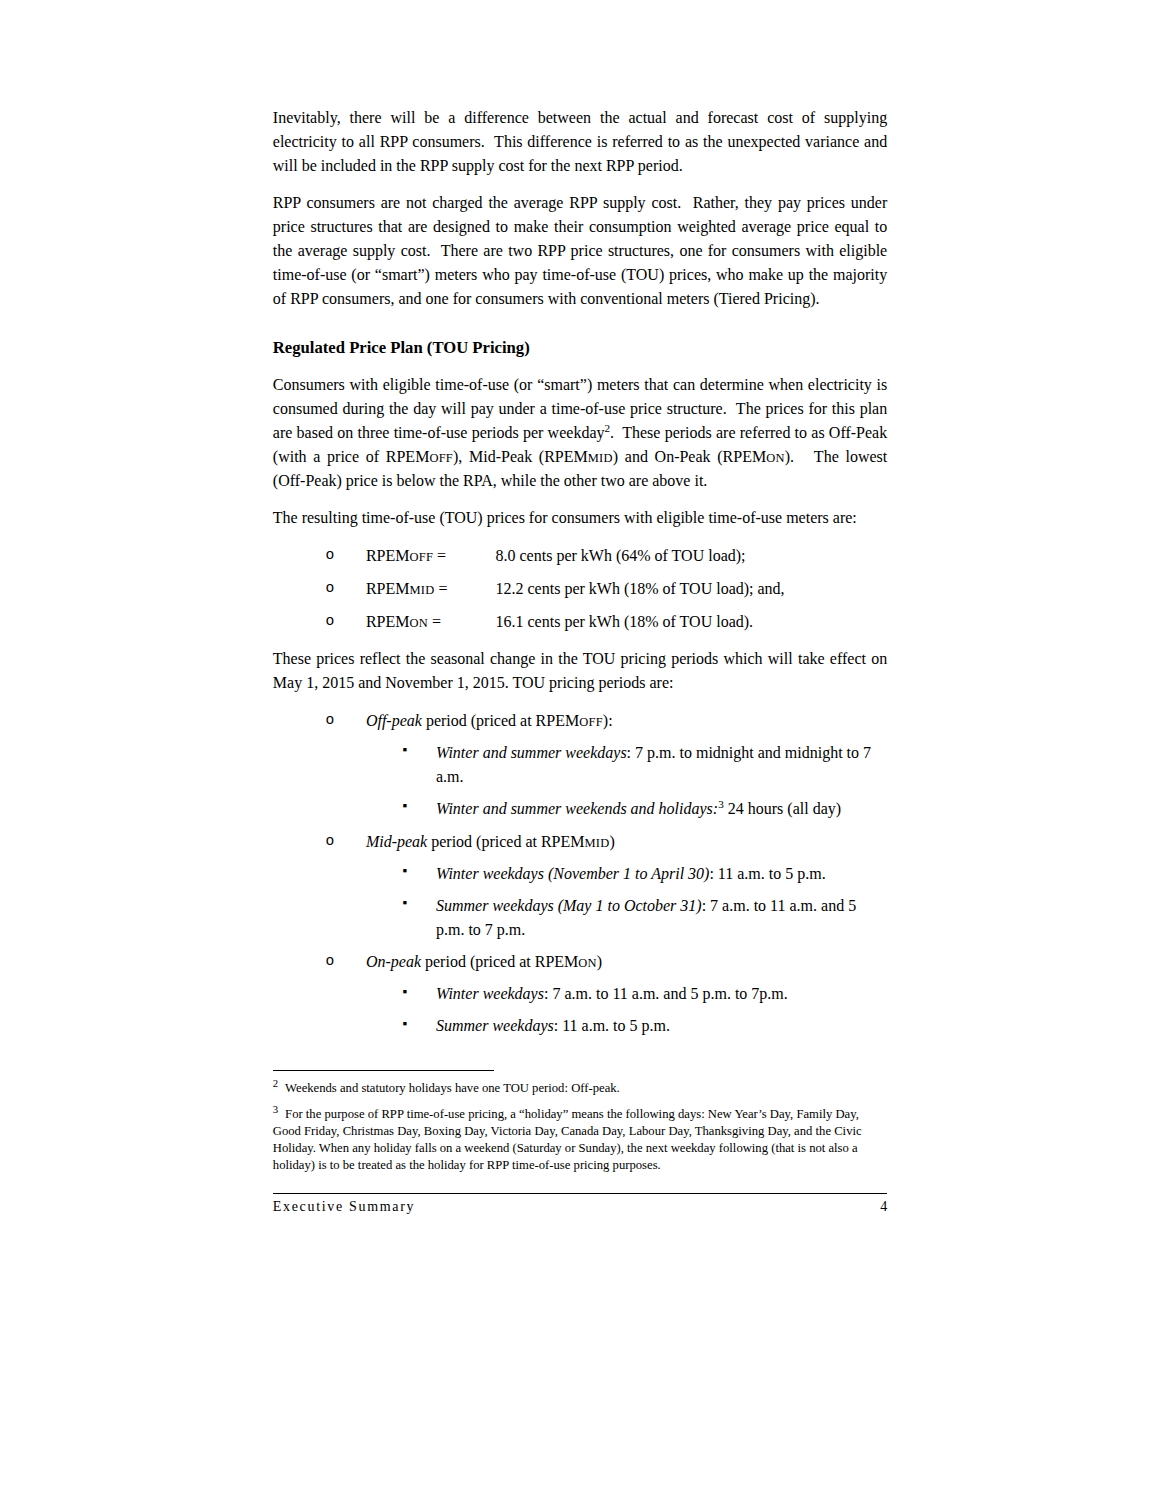Inevitably, there will be a difference between the actual and forecast cost of supplying electricity to all RPP consumers. This difference is referred to as the unexpected variance and will be included in the RPP supply cost for the next RPP period.
RPP consumers are not charged the average RPP supply cost. Rather, they pay prices under price structures that are designed to make their consumption weighted average price equal to the average supply cost. There are two RPP price structures, one for consumers with eligible time-of-use (or “smart”) meters who pay time-of-use (TOU) prices, who make up the majority of RPP consumers, and one for consumers with conventional meters (Tiered Pricing).
Regulated Price Plan (TOU Pricing)
Consumers with eligible time-of-use (or “smart”) meters that can determine when electricity is consumed during the day will pay under a time-of-use price structure. The prices for this plan are based on three time-of-use periods per weekday2. These periods are referred to as Off-Peak (with a price of RPEMoff), Mid-Peak (RPEMmid) and On-Peak (RPEMon). The lowest (Off-Peak) price is below the RPA, while the other two are above it.
The resulting time-of-use (TOU) prices for consumers with eligible time-of-use meters are:
RPEMoff =8.0 cents per kWh (64% of TOU load);
RPEMmid =12.2 cents per kWh (18% of TOU load); and,
RPEMon =16.1 cents per kWh (18% of TOU load).
These prices reflect the seasonal change in the TOU pricing periods which will take effect on May 1, 2015 and November 1, 2015. TOU pricing periods are:
Off-peak period (priced at RPEMoff):
Winter and summer weekdays: 7 p.m. to midnight and midnight to 7 a.m.
Winter and summer weekends and holidays:3 24 hours (all day)
Mid-peak period (priced at RPEMmid)
Winter weekdays (November 1 to April 30): 11 a.m. to 5 p.m.
Summer weekdays (May 1 to October 31): 7 a.m. to 11 a.m. and 5 p.m. to 7 p.m.
On-peak period (priced at RPEMon)
Winter weekdays: 7 a.m. to 11 a.m. and 5 p.m. to 7p.m.
Summer weekdays: 11 a.m. to 5 p.m.
2 Weekends and statutory holidays have one TOU period: Off-peak.
3 For the purpose of RPP time-of-use pricing, a “holiday” means the following days: New Year’s Day, Family Day, Good Friday, Christmas Day, Boxing Day, Victoria Day, Canada Day, Labour Day, Thanksgiving Day, and the Civic Holiday. When any holiday falls on a weekend (Saturday or Sunday), the next weekday following (that is not also a holiday) is to be treated as the holiday for RPP time-of-use pricing purposes.
Executive Summary 4